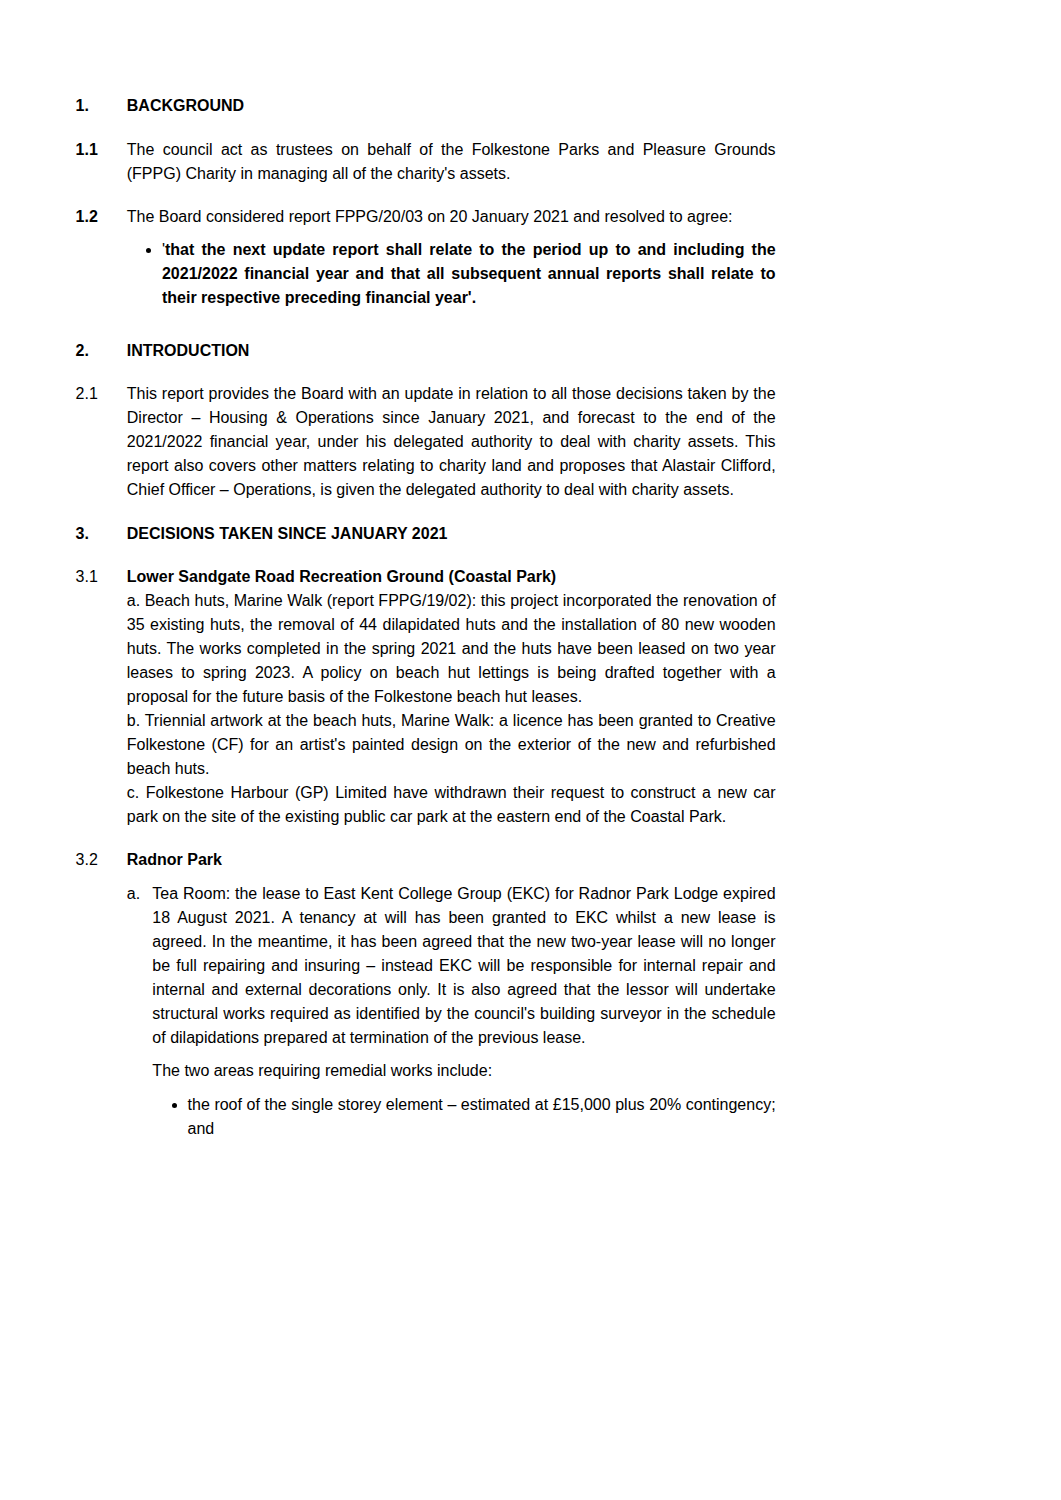1.
BACKGROUND
1.1
The council act as trustees on behalf of the Folkestone Parks and Pleasure Grounds (FPPG) Charity in managing all of the charity's assets.
1.2
The Board considered report FPPG/20/03 on 20 January 2021 and resolved to agree:
'that the next update report shall relate to the period up to and including the 2021/2022 financial year and that all subsequent annual reports shall relate to their respective preceding financial year'.
2.
INTRODUCTION
2.1
This report provides the Board with an update in relation to all those decisions taken by the Director – Housing & Operations since January 2021, and forecast to the end of the 2021/2022 financial year, under his delegated authority to deal with charity assets. This report also covers other matters relating to charity land and proposes that Alastair Clifford, Chief Officer – Operations, is given the delegated authority to deal with charity assets.
3.
DECISIONS TAKEN SINCE JANUARY 2021
3.1
Lower Sandgate Road Recreation Ground (Coastal Park)
a. Beach huts, Marine Walk (report FPPG/19/02): this project incorporated the renovation of 35 existing huts, the removal of 44 dilapidated huts and the installation of 80 new wooden huts. The works completed in the spring 2021 and the huts have been leased on two year leases to spring 2023. A policy on beach hut lettings is being drafted together with a proposal for the future basis of the Folkestone beach hut leases.
b. Triennial artwork at the beach huts, Marine Walk: a licence has been granted to Creative Folkestone (CF) for an artist's painted design on the exterior of the new and refurbished beach huts.
c. Folkestone Harbour (GP) Limited have withdrawn their request to construct a new car park on the site of the existing public car park at the eastern end of the Coastal Park.
3.2
Radnor Park
a.
Tea Room: the lease to East Kent College Group (EKC) for Radnor Park Lodge expired 18 August 2021. A tenancy at will has been granted to EKC whilst a new lease is agreed. In the meantime, it has been agreed that the new two-year lease will no longer be full repairing and insuring – instead EKC will be responsible for internal repair and internal and external decorations only. It is also agreed that the lessor will undertake structural works required as identified by the council's building surveyor in the schedule of dilapidations prepared at termination of the previous lease.
The two areas requiring remedial works include:
the roof of the single storey element – estimated at £15,000 plus 20% contingency; and